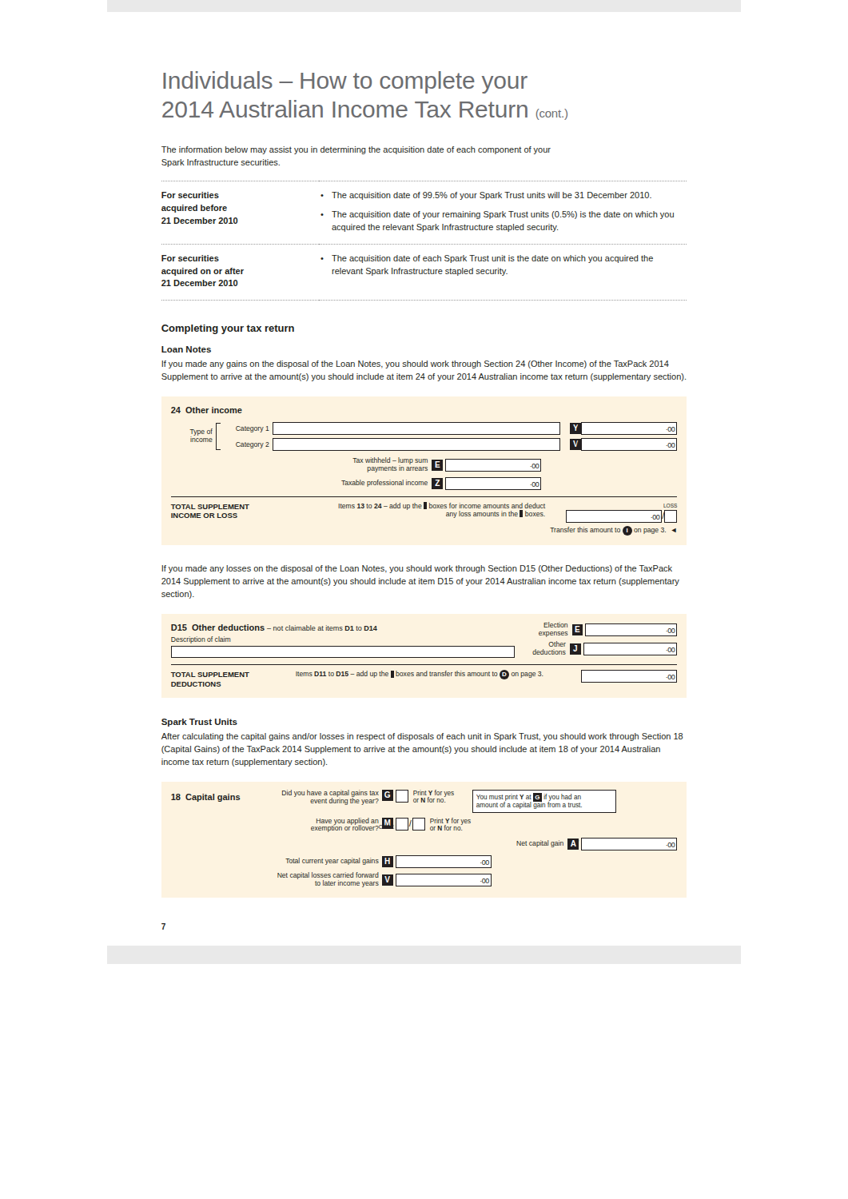Individuals – How to complete your
2014 Australian Income Tax Return (cont.)
The information below may assist you in determining the acquisition date of each component of your
Spark Infrastructure securities.
| For securities acquired before 21 December 2010 | The acquisition date of 99.5% of your Spark Trust units will be 31 December 2010. The acquisition date of your remaining Spark Trust units (0.5%) is the date on which you acquired the relevant Spark Infrastructure stapled security. |
| For securities acquired on or after 21 December 2010 | The acquisition date of each Spark Trust unit is the date on which you acquired the relevant Spark Infrastructure stapled security. |
Completing your tax return
Loan Notes
If you made any gains on the disposal of the Loan Notes, you should work through Section 24 (Other Income) of the TaxPack 2014 Supplement to arrive at the amount(s) you should include at item 24 of your 2014 Australian income tax return (supplementary section).
24 Other income
Type of
income
Category 1
Y /·00
Category 2
V /·00
Tax withheld – lump sum
payments in arrears
E ·00
Taxable professional income
Z ·00
TOTAL SUPPLEMENT
INCOME OR LOSS
Items 13 to 24 – add up the boxes for income amounts and deduct
any loss amounts in the boxes.
LOSS
·00/
Transfer this amount to I on page 3. ◄
If you made any losses on the disposal of the Loan Notes, you should work through Section D15 (Other Deductions) of the TaxPack 2014 Supplement to arrive at the amount(s) you should include at item D15 of your 2014 Australian income tax return (supplementary section).
D15 Other deductions – not claimable at items D1 to D14
Description of claim
Election expenses
E ·00
Other deductions
J ·00
TOTAL SUPPLEMENT
DEDUCTIONS
Items D11 to D15 – add up the boxes and transfer this amount to D on page 3.
·00
Spark Trust Units
After calculating the capital gains and/or losses in respect of disposals of each unit in Spark Trust, you should work through Section 18 (Capital Gains) of the TaxPack 2014 Supplement to arrive at the amount(s) you should include at item 18 of your 2014 Australian income tax return (supplementary section).
18 Capital gains
Did you have a capital gains tax
event during the year?
G
Print Y for yes
or N for no.
You must print Y at G if you had an
amount of a capital gain from a trust.
Have you applied an
exemption or rollover?
M /
Print Y for yes
or N for no.
CODE
Net capital gain
A /·00
Total current year capital gains
H ·00
Net capital losses carried forward
to later income years
V ·00
7